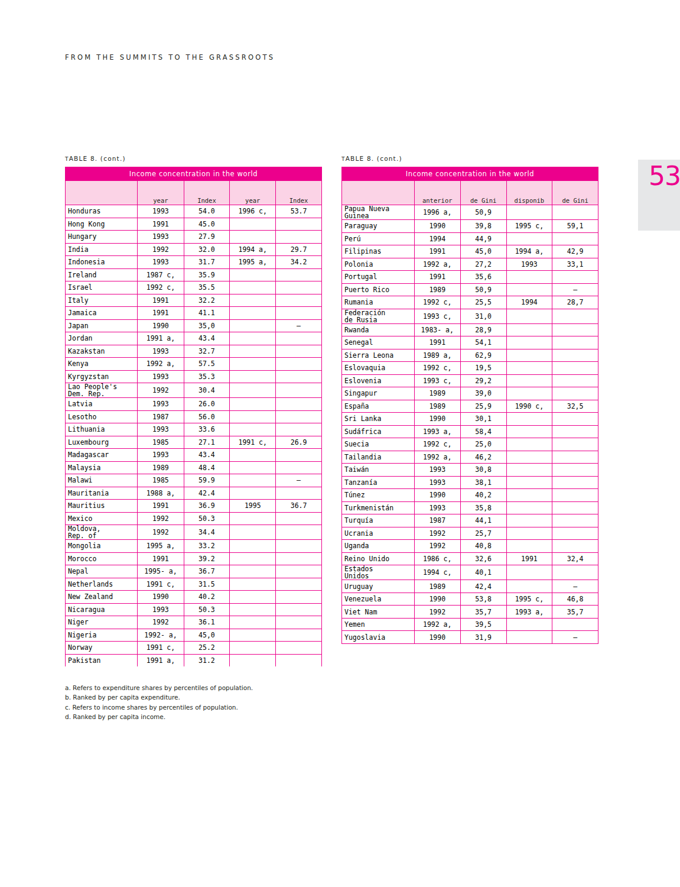FROM THE SUMMITS TO THE GRASSROOTS
53
TABLE 8. (cont.)
| Income concentration in the world |
| | year | Index | year | Index |
| Honduras | 1993 | 54.0 | 1996 c, | 53.7 |
| Hong Kong | 1991 | 45.0 | | |
| Hungary | 1993 | 27.9 | | |
| India | 1992 | 32.0 | 1994 a, | 29.7 |
| Indonesia | 1993 | 31.7 | 1995 a, | 34.2 |
| Ireland | 1987 c, | 35.9 | | |
| Israel | 1992 c, | 35.5 | | |
| Italy | 1991 | 32.2 | | |
| Jamaica | 1991 | 41.1 | | |
| Japan | 1990 | 35,0 | | – |
| Jordan | 1991 a, | 43.4 | | |
| Kazakstan | 1993 | 32.7 | | |
| Kenya | 1992 a, | 57.5 | | |
| Kyrgyzstan | 1993 | 35.3 | | |
| Lao People's Dem. Rep. | 1992 | 30.4 | | |
| Latvia | 1993 | 26.0 | | |
| Lesotho | 1987 | 56.0 | | |
| Lithuania | 1993 | 33.6 | | |
| Luxembourg | 1985 | 27.1 | 1991 c, | 26.9 |
| Madagascar | 1993 | 43.4 | | |
| Malaysia | 1989 | 48.4 | | |
| Malawi | 1985 | 59.9 | | – |
| Mauritania | 1988 a, | 42.4 | | |
| Mauritius | 1991 | 36.9 | 1995 | 36.7 |
| Mexico | 1992 | 50.3 | | |
| Moldova, Rep. of | 1992 | 34.4 | | |
| Mongolia | 1995 a, | 33.2 | | |
| Morocco | 1991 | 39.2 | | |
| Nepal | 1995- a, | 36.7 | | |
| Netherlands | 1991 c, | 31.5 | | |
| New Zealand | 1990 | 40.2 | | |
| Nicaragua | 1993 | 50.3 | | |
| Niger | 1992 | 36.1 | | |
| Nigeria | 1992- a, | 45,0 | | |
| Norway | 1991 c, | 25.2 | | |
| Pakistan | 1991 a, | 31.2 | | |
TABLE 8. (cont.)
| Income concentration in the world |
| | anterior | de Gini | disponib | de Gini |
| Papua Nueva Guinea | 1996 a, | 50,9 | | |
| Paraguay | 1990 | 39,8 | 1995 c, | 59,1 |
| Perú | 1994 | 44,9 | | |
| Filipinas | 1991 | 45,0 | 1994 a, | 42,9 |
| Polonia | 1992 a, | 27,2 | 1993 | 33,1 |
| Portugal | 1991 | 35,6 | | |
| Puerto Rico | 1989 | 50,9 | | – |
| Rumania | 1992 c, | 25,5 | 1994 | 28,7 |
| Federación de Rusia | 1993 c, | 31,0 | | |
| Rwanda | 1983- a, | 28,9 | | |
| Senegal | 1991 | 54,1 | | |
| Sierra Leona | 1989 a, | 62,9 | | |
| Eslovaquia | 1992 c, | 19,5 | | |
| Eslovenia | 1993 c, | 29,2 | | |
| Singapur | 1989 | 39,0 | | |
| España | 1989 | 25,9 | 1990 c, | 32,5 |
| Sri Lanka | 1990 | 30,1 | | |
| Sudáfrica | 1993 a, | 58,4 | | |
| Suecia | 1992 c, | 25,0 | | |
| Tailandia | 1992 a, | 46,2 | | |
| Taiwán | 1993 | 30,8 | | |
| Tanzanía | 1993 | 38,1 | | |
| Túnez | 1990 | 40,2 | | |
| Turkmenistán | 1993 | 35,8 | | |
| Turquía | 1987 | 44,1 | | |
| Ucrania | 1992 | 25,7 | | |
| Uganda | 1992 | 40,8 | | |
| Reino Unido | 1986 c, | 32,6 | 1991 | 32,4 |
| Estados Unidos | 1994 c, | 40,1 | | |
| Uruguay | 1989 | 42,4 | | – |
| Venezuela | 1990 | 53,8 | 1995 c, | 46,8 |
| Viet Nam | 1992 | 35,7 | 1993 a, | 35,7 |
| Yemen | 1992 a, | 39,5 | | |
| Yugoslavia | 1990 | 31,9 | | – |
a. Refers to expenditure shares by percentiles of population.
b. Ranked by per capita expenditure.
c. Refers to income shares by percentiles of population.
d. Ranked by per capita income.